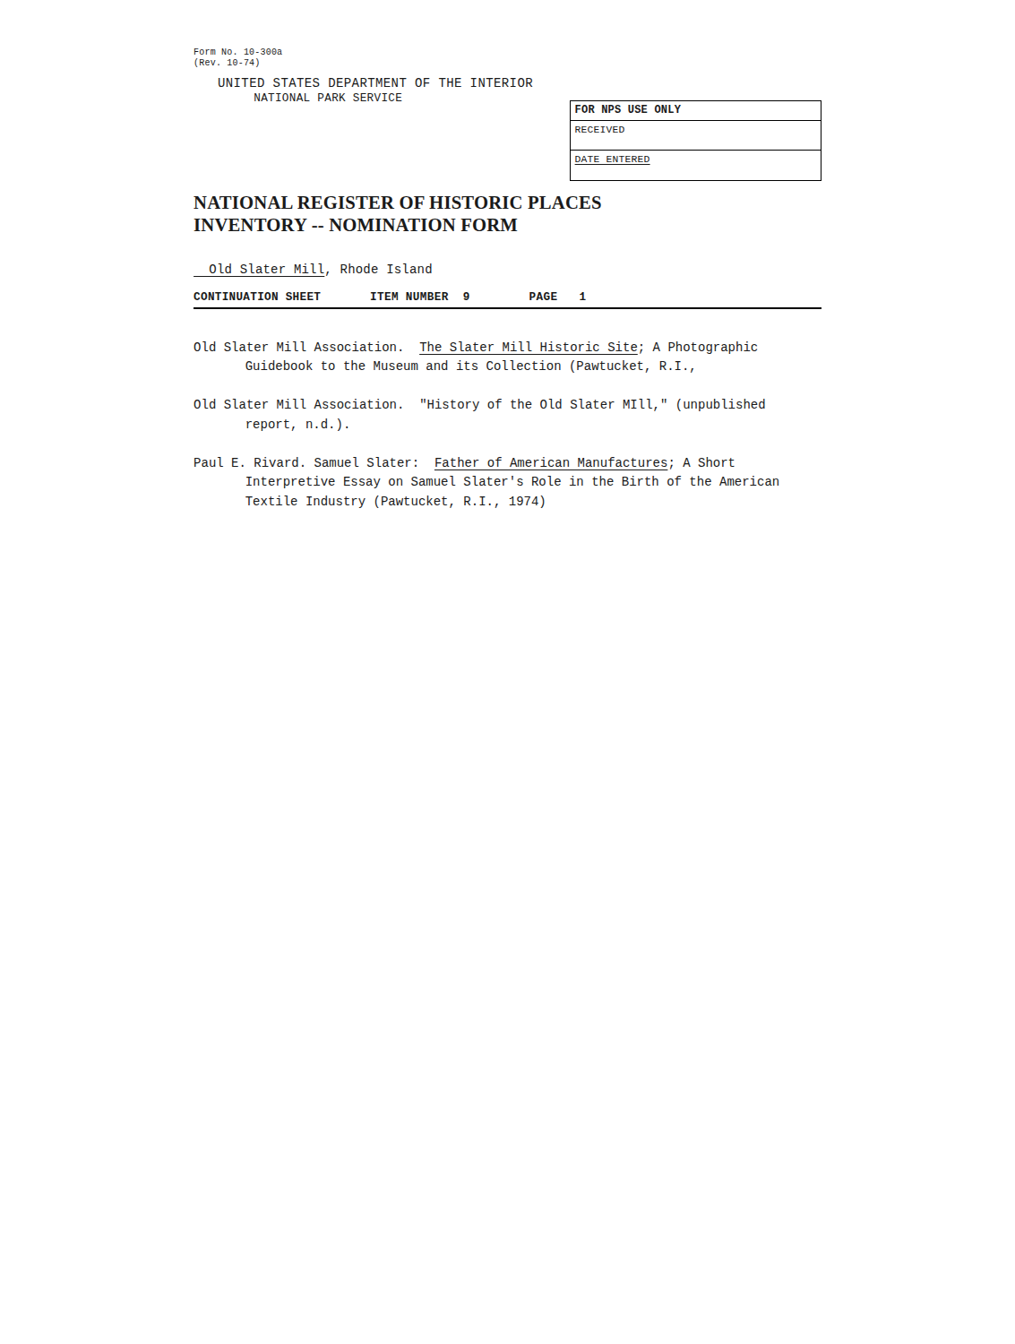Form No. 10-300a
(Rev. 10-74)
UNITED STATES DEPARTMENT OF THE INTERIOR NATIONAL PARK SERVICE
FOR NPS USE ONLY
RECEIVED
DATE ENTERED
NATIONAL REGISTER OF HISTORIC PLACES
INVENTORY -- NOMINATION FORM
Old Slater Mill, Rhode Island
CONTINUATION SHEET
ITEM NUMBER 9
PAGE 1
Old Slater Mill Association. The Slater Mill Historic Site; A Photographic Guidebook to the Museum and its Collection (Pawtucket, R.I.,
Old Slater Mill Association. "History of the Old Slater MIll," (unpublished report, n.d.).
Paul E. Rivard. Samuel Slater: Father of American Manufactures; A Short Interpretive Essay on Samuel Slater's Role in the Birth of the American Textile Industry (Pawtucket, R.I., 1974)